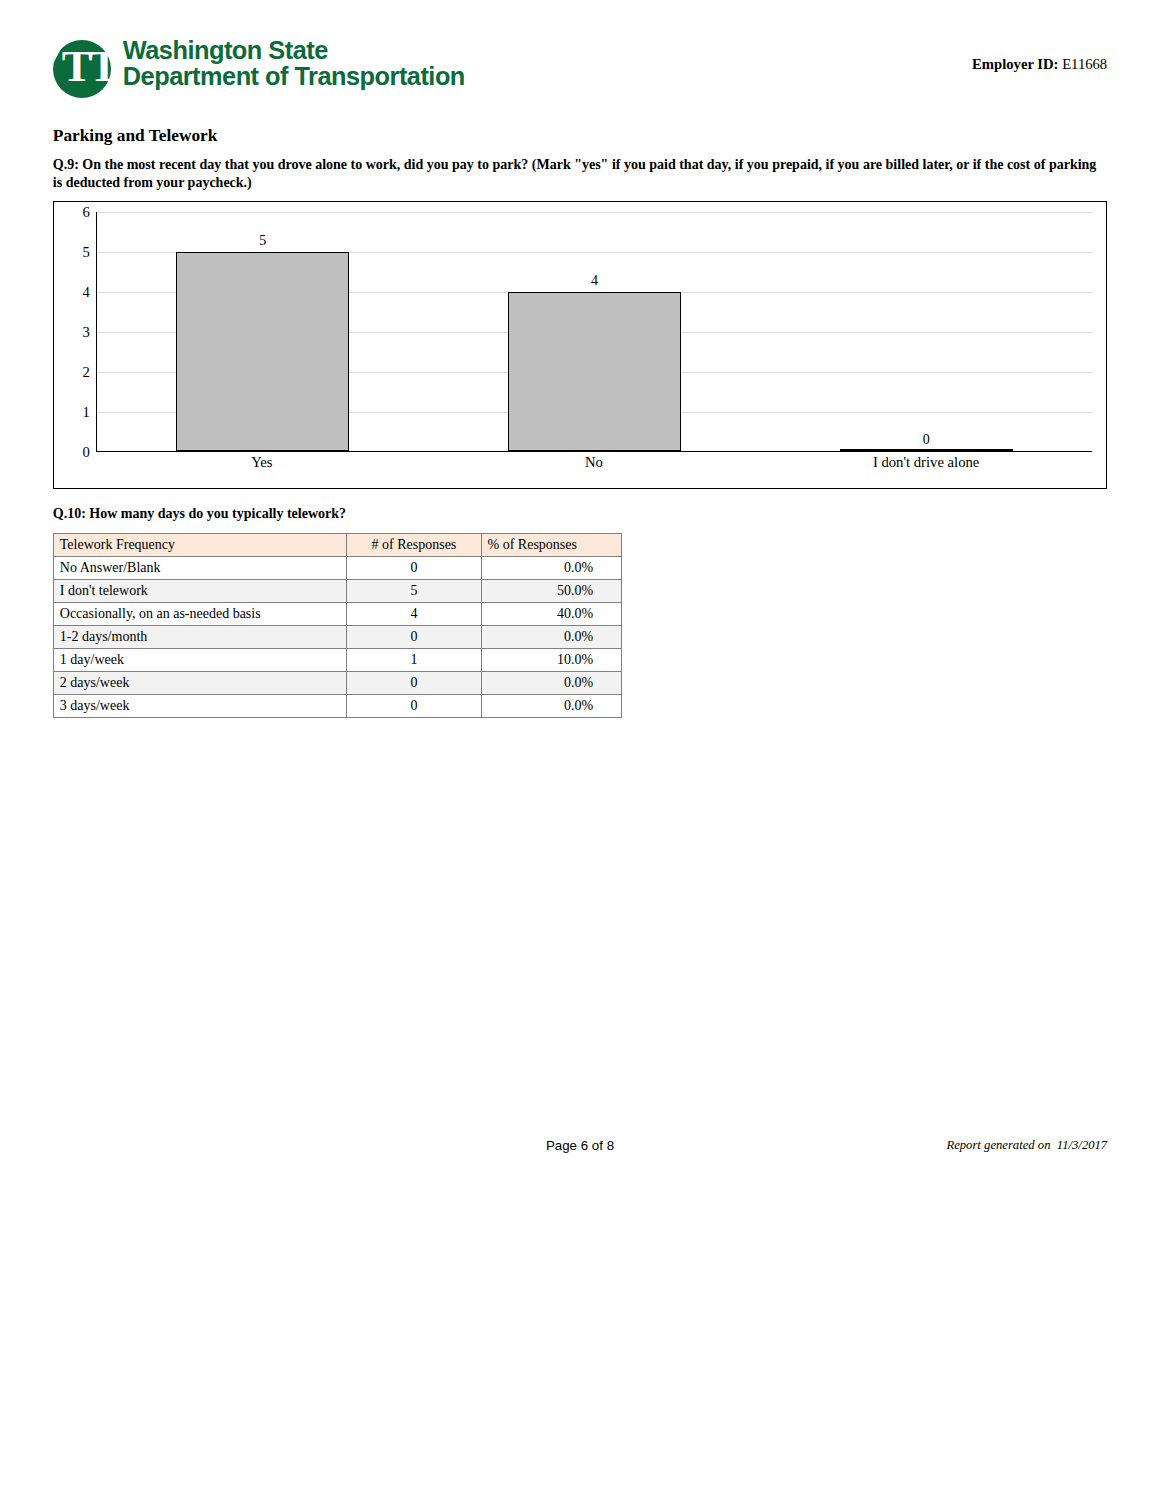TT
Washington State
Department of Transportation
Employer ID: E11668
Parking and Telework
Q.9: On the most recent day that you drove alone to work, did you pay to park? (Mark "yes" if you paid that day, if you prepaid, if you are billed later, or if the cost of parking is deducted from your paycheck.)
6
5
4
3
2
1
0
5
4
0
Yes No I don't drive alone
Q.10: How many days do you typically telework?
| Telework Frequency | # of Responses | % of Responses |
| --- | --- | --- |
| No Answer/Blank | 0 | 0.0% |
| I don't telework | 5 | 50.0% |
| Occasionally, on an as-needed basis | 4 | 40.0% |
| 1-2 days/month | 0 | 0.0% |
| 1 day/week | 1 | 10.0% |
| 2 days/week | 0 | 0.0% |
| 3 days/week | 0 | 0.0% |
Page 6 of 8
Report generated on 11/3/2017